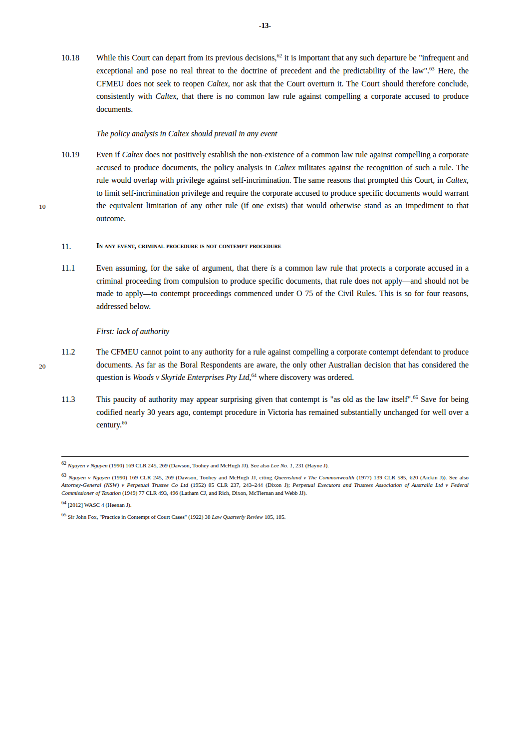-13-
10 20
10.18
While this Court can depart from its previous decisions,62 it is important that any such departure be "infrequent and exceptional and pose no real threat to the doctrine of precedent and the predictability of the law".63 Here, the CFMEU does not seek to reopen Caltex, nor ask that the Court overturn it. The Court should therefore conclude, consistently with Caltex, that there is no common law rule against compelling a corporate accused to produce documents.
The policy analysis in Caltex should prevail in any event
10.19
Even if Caltex does not positively establish the non-existence of a common law rule against compelling a corporate accused to produce documents, the policy analysis in Caltex militates against the recognition of such a rule. The rule would overlap with privilege against self-incrimination. The same reasons that prompted this Court, in Caltex, to limit self-incrimination privilege and require the corporate accused to produce specific documents would warrant the equivalent limitation of any other rule (if one exists) that would otherwise stand as an impediment to that outcome.
11.
In any event, criminal procedure is not contempt procedure
11.1
Even assuming, for the sake of argument, that there is a common law rule that protects a corporate accused in a criminal proceeding from compulsion to produce specific documents, that rule does not apply—and should not be made to apply—to contempt proceedings commenced under O 75 of the Civil Rules. This is so for four reasons, addressed below.
First: lack of authority
11.2
The CFMEU cannot point to any authority for a rule against compelling a corporate contempt defendant to produce documents. As far as the Boral Respondents are aware, the only other Australian decision that has considered the question is Woods v Skyride Enterprises Pty Ltd,64 where discovery was ordered.
11.3
This paucity of authority may appear surprising given that contempt is "as old as the law itself".65 Save for being codified nearly 30 years ago, contempt procedure in Victoria has remained substantially unchanged for well over a century.66
62 Nguyen v Nguyen (1990) 169 CLR 245, 269 (Dawson, Toohey and McHugh JJ). See also Lee No. 1, 231 (Hayne J).
63 Nguyen v Nguyen (1990) 169 CLR 245, 269 (Dawson, Toohey and McHugh JJ, citing Queensland v The Commonwealth (1977) 139 CLR 585, 620 (Aickin J)). See also Attorney-General (NSW) v Perpetual Trustee Co Ltd (1952) 85 CLR 237, 243–244 (Dixon J); Perpetual Executors and Trustees Association of Australia Ltd v Federal Commissioner of Taxation (1949) 77 CLR 493, 496 (Latham CJ, and Rich, Dixon, McTiernan and Webb JJ).
64 [2012] WASC 4 (Heenan J).
65 Sir John Fox, "Practice in Contempt of Court Cases" (1922) 38 Law Quarterly Review 185, 185.